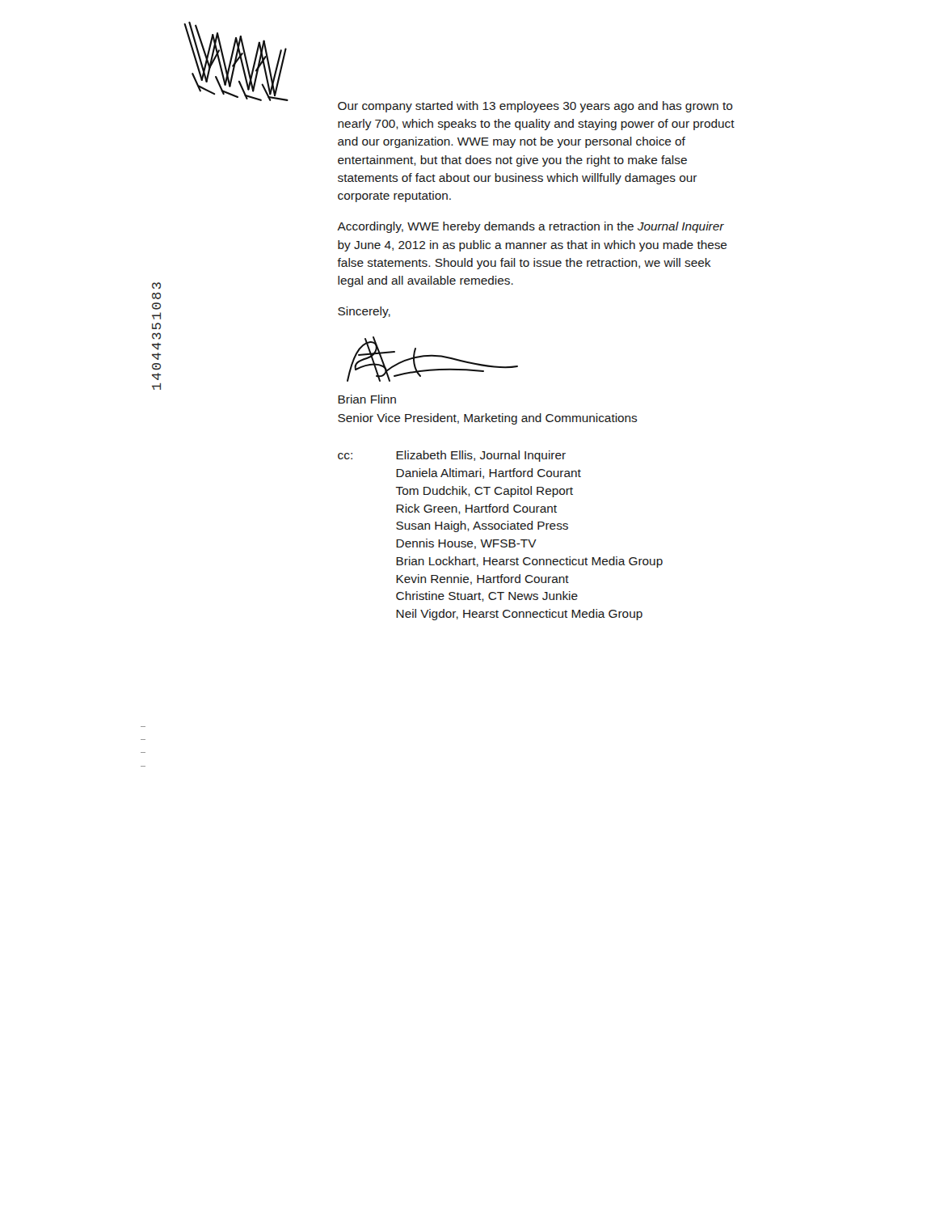14044351083
Our company started with 13 employees 30 years ago and has grown to nearly 700, which speaks to the quality and staying power of our product and our organization. WWE may not be your personal choice of entertainment, but that does not give you the right to make false statements of fact about our business which willfully damages our corporate reputation.
Accordingly, WWE hereby demands a retraction in the Journal Inquirer by June 4, 2012 in as public a manner as that in which you made these false statements. Should you fail to issue the retraction, we will seek legal and all available remedies.
Sincerely,
Brian Flinn
Senior Vice President, Marketing and Communications
cc:
Elizabeth Ellis, Journal Inquirer
Daniela Altimari, Hartford Courant
Tom Dudchik, CT Capitol Report
Rick Green, Hartford Courant
Susan Haigh, Associated Press
Dennis House, WFSB-TV
Brian Lockhart, Hearst Connecticut Media Group
Kevin Rennie, Hartford Courant
Christine Stuart, CT News Junkie
Neil Vigdor, Hearst Connecticut Media Group